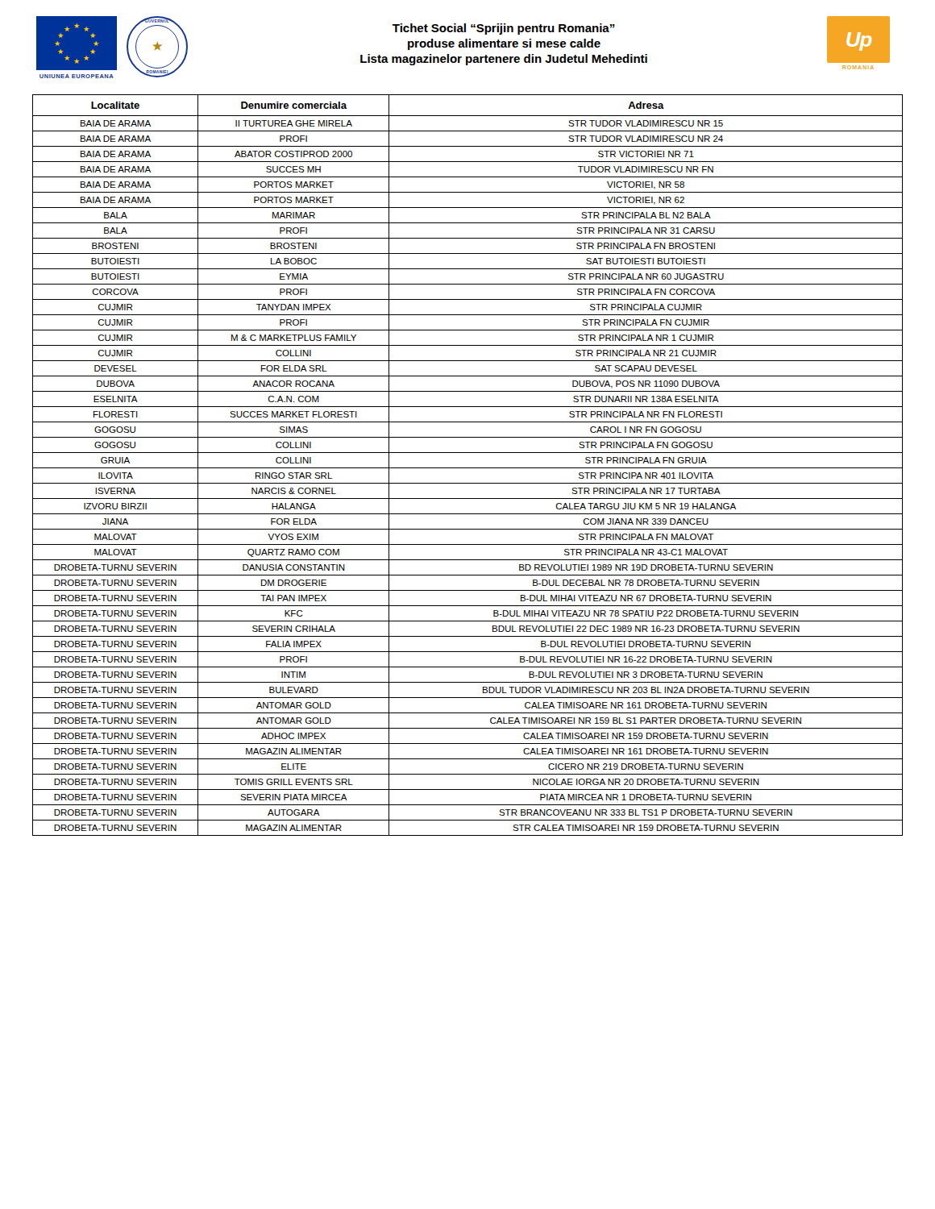★ ★ ★ ★ ★ ★ ★ ★ ★ ★ ★ ★
UNIUNEA EUROPEANA
GUVERNUL
★
ROMANIEI
Tichet Social “Sprijin pentru Romania”
produse alimentare si mese calde
Lista magazinelor partenere din Judetul Mehedinti
Up
ROMANIA
| Localitate | Denumire comerciala | Adresa |
| --- | --- | --- |
| BAIA DE ARAMA | II TURTUREA GHE MIRELA | STR TUDOR VLADIMIRESCU NR 15 |
| BAIA DE ARAMA | PROFI | STR TUDOR VLADIMIRESCU NR 24 |
| BAIA DE ARAMA | ABATOR COSTIPROD 2000 | STR VICTORIEI NR 71 |
| BAIA DE ARAMA | SUCCES MH | TUDOR VLADIMIRESCU NR FN |
| BAIA DE ARAMA | PORTOS MARKET | VICTORIEI, NR 58 |
| BAIA DE ARAMA | PORTOS MARKET | VICTORIEI, NR 62 |
| BALA | MARIMAR | STR PRINCIPALA BL N2 BALA |
| BALA | PROFI | STR PRINCIPALA NR 31 CARSU |
| BROSTENI | BROSTENI | STR PRINCIPALA FN BROSTENI |
| BUTOIESTI | LA BOBOC | SAT BUTOIESTI BUTOIESTI |
| BUTOIESTI | EYMIA | STR PRINCIPALA NR 60 JUGASTRU |
| CORCOVA | PROFI | STR PRINCIPALA FN CORCOVA |
| CUJMIR | TANYDAN IMPEX | STR PRINCIPALA CUJMIR |
| CUJMIR | PROFI | STR PRINCIPALA FN CUJMIR |
| CUJMIR | M & C MARKETPLUS FAMILY | STR PRINCIPALA NR 1 CUJMIR |
| CUJMIR | COLLINI | STR PRINCIPALA NR 21 CUJMIR |
| DEVESEL | FOR ELDA SRL | SAT SCAPAU DEVESEL |
| DUBOVA | ANACOR ROCANA | DUBOVA, POS NR 11090 DUBOVA |
| ESELNITA | C.A.N. COM | STR DUNARII NR 138A ESELNITA |
| FLORESTI | SUCCES MARKET FLORESTI | STR PRINCIPALA NR FN FLORESTI |
| GOGOSU | SIMAS | CAROL I NR FN GOGOSU |
| GOGOSU | COLLINI | STR PRINCIPALA FN GOGOSU |
| GRUIA | COLLINI | STR PRINCIPALA FN GRUIA |
| ILOVITA | RINGO STAR SRL | STR PRINCIPA NR 401 ILOVITA |
| ISVERNA | NARCIS & CORNEL | STR PRINCIPALA NR 17 TURTABA |
| IZVORU BIRZII | HALANGA | CALEA TARGU JIU KM 5 NR 19 HALANGA |
| JIANA | FOR ELDA | COM JIANA NR 339 DANCEU |
| MALOVAT | VYOS EXIM | STR PRINCIPALA FN MALOVAT |
| MALOVAT | QUARTZ RAMO COM | STR PRINCIPALA NR 43-C1 MALOVAT |
| DROBETA-TURNU SEVERIN | DANUSIA CONSTANTIN | BD REVOLUTIEI 1989 NR 19D DROBETA-TURNU SEVERIN |
| DROBETA-TURNU SEVERIN | DM DROGERIE | B-DUL DECEBAL NR 78 DROBETA-TURNU SEVERIN |
| DROBETA-TURNU SEVERIN | TAI PAN IMPEX | B-DUL MIHAI VITEAZU NR 67 DROBETA-TURNU SEVERIN |
| DROBETA-TURNU SEVERIN | KFC | B-DUL MIHAI VITEAZU NR 78 SPATIU P22 DROBETA-TURNU SEVERIN |
| DROBETA-TURNU SEVERIN | SEVERIN CRIHALA | BDUL REVOLUTIEI 22 DEC 1989 NR 16-23 DROBETA-TURNU SEVERIN |
| DROBETA-TURNU SEVERIN | FALIA IMPEX | B-DUL REVOLUTIEI DROBETA-TURNU SEVERIN |
| DROBETA-TURNU SEVERIN | PROFI | B-DUL REVOLUTIEI NR 16-22 DROBETA-TURNU SEVERIN |
| DROBETA-TURNU SEVERIN | INTIM | B-DUL REVOLUTIEI NR 3 DROBETA-TURNU SEVERIN |
| DROBETA-TURNU SEVERIN | BULEVARD | BDUL TUDOR VLADIMIRESCU NR 203 BL IN2A DROBETA-TURNU SEVERIN |
| DROBETA-TURNU SEVERIN | ANTOMAR GOLD | CALEA TIMISOARE NR 161 DROBETA-TURNU SEVERIN |
| DROBETA-TURNU SEVERIN | ANTOMAR GOLD | CALEA TIMISOAREI NR 159 BL S1 PARTER DROBETA-TURNU SEVERIN |
| DROBETA-TURNU SEVERIN | ADHOC IMPEX | CALEA TIMISOAREI NR 159 DROBETA-TURNU SEVERIN |
| DROBETA-TURNU SEVERIN | MAGAZIN ALIMENTAR | CALEA TIMISOAREI NR 161 DROBETA-TURNU SEVERIN |
| DROBETA-TURNU SEVERIN | ELITE | CICERO NR 219 DROBETA-TURNU SEVERIN |
| DROBETA-TURNU SEVERIN | TOMIS GRILL EVENTS SRL | NICOLAE IORGA NR 20 DROBETA-TURNU SEVERIN |
| DROBETA-TURNU SEVERIN | SEVERIN PIATA MIRCEA | PIATA MIRCEA NR 1 DROBETA-TURNU SEVERIN |
| DROBETA-TURNU SEVERIN | AUTOGARA | STR BRANCOVEANU NR 333 BL TS1 P DROBETA-TURNU SEVERIN |
| DROBETA-TURNU SEVERIN | MAGAZIN ALIMENTAR | STR CALEA TIMISOAREI NR 159 DROBETA-TURNU SEVERIN |